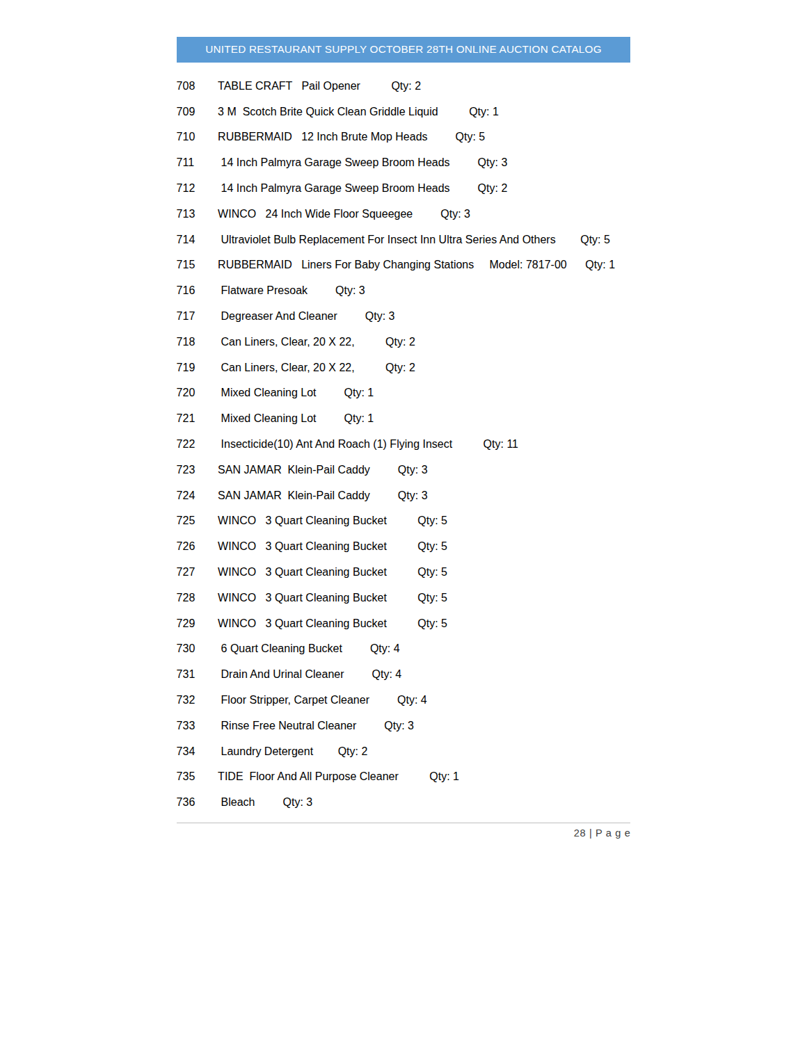UNITED RESTAURANT SUPPLY OCTOBER 28TH ONLINE AUCTION CATALOG
708 TABLE CRAFT Pail Opener Qty: 2
7093 M Scotch Brite Quick Clean Griddle Liquid Qty: 1
710 RUBBERMAID 12 Inch Brute Mop Heads Qty: 5
711 14 Inch Palmyra Garage Sweep Broom Heads Qty: 3
712 14 Inch Palmyra Garage Sweep Broom Heads Qty: 2
713 WINCO 24 Inch Wide Floor Squeegee Qty: 3
714 Ultraviolet Bulb Replacement For Insect Inn Ultra Series And Others Qty: 5
715 RUBBERMAID Liners For Baby Changing Stations Model: 7817-00 Qty: 1
716 Flatware Presoak Qty: 3
717 Degreaser And Cleaner Qty: 3
718 Can Liners, Clear, 20 X 22, Qty: 2
719 Can Liners, Clear, 20 X 22, Qty: 2
720 Mixed Cleaning Lot Qty: 1
721 Mixed Cleaning Lot Qty: 1
722 Insecticide(10) Ant And Roach (1) Flying Insect Qty: 11
723 SAN JAMAR Klein-Pail Caddy Qty: 3
724 SAN JAMAR Klein-Pail Caddy Qty: 3
725 WINCO 3 Quart Cleaning Bucket Qty: 5
726 WINCO 3 Quart Cleaning Bucket Qty: 5
727 WINCO 3 Quart Cleaning Bucket Qty: 5
728 WINCO 3 Quart Cleaning Bucket Qty: 5
729 WINCO 3 Quart Cleaning Bucket Qty: 5
730 6 Quart Cleaning Bucket Qty: 4
731 Drain And Urinal Cleaner Qty: 4
732 Floor Stripper, Carpet Cleaner Qty: 4
733 Rinse Free Neutral Cleaner Qty: 3
734 Laundry Detergent Qty: 2
735 TIDE Floor And All Purpose Cleaner Qty: 1
736 Bleach Qty: 3
28 | P a g e